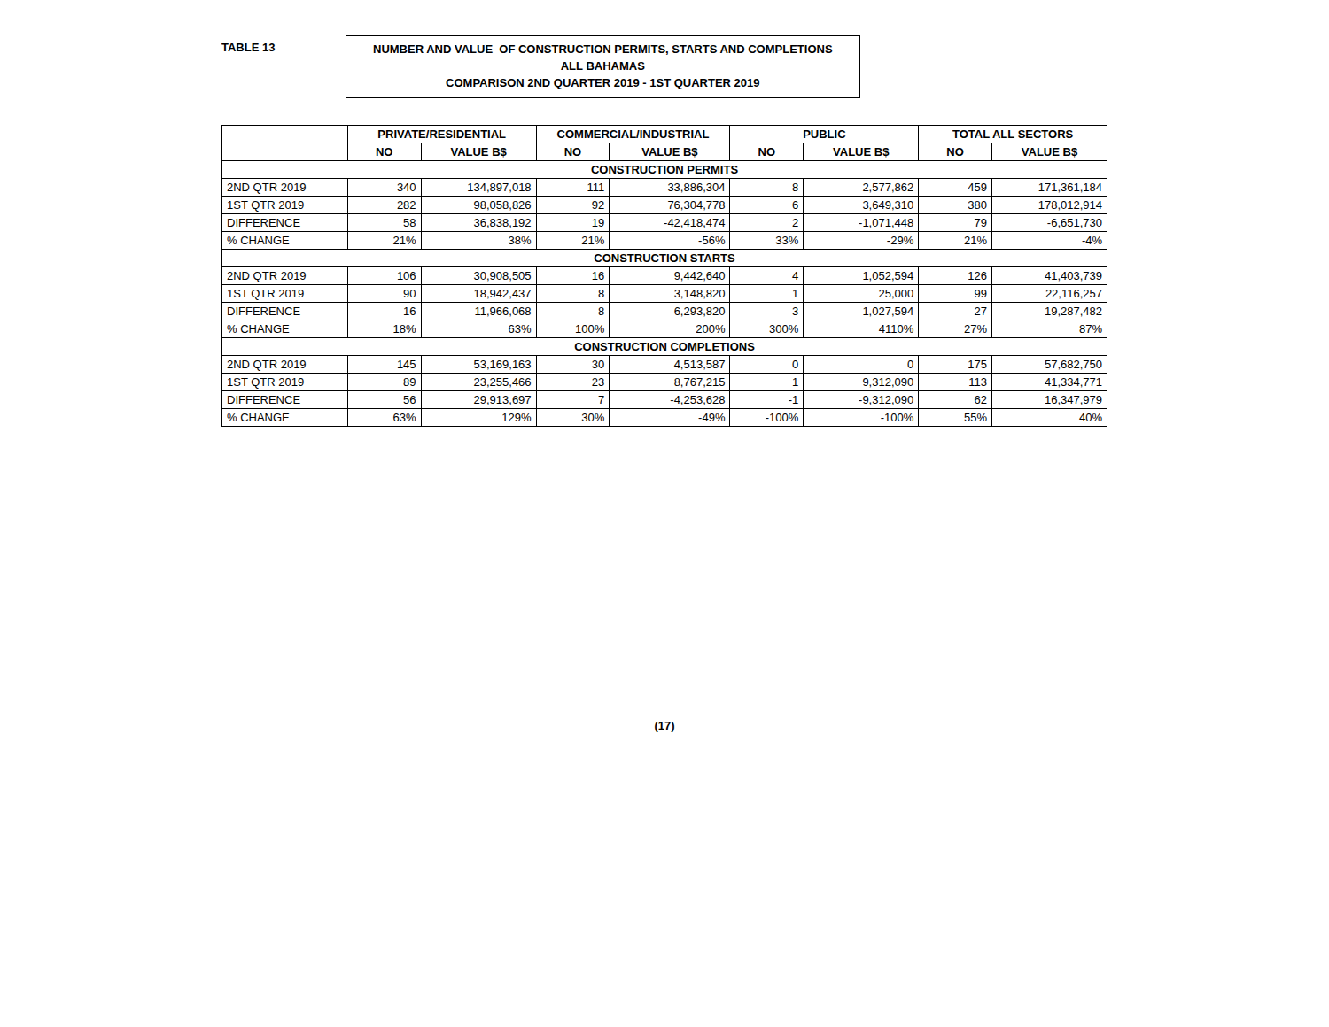TABLE 13
NUMBER AND VALUE OF CONSTRUCTION PERMITS, STARTS AND COMPLETIONS
ALL BAHAMAS
COMPARISON 2ND QUARTER 2019 - 1ST QUARTER 2019
| | PRIVATE/RESIDENTIAL | COMMERCIAL/INDUSTRIAL | PUBLIC | TOTAL ALL SECTORS |
| --- | --- | --- | --- | --- |
| | NO | VALUE B$ | NO | VALUE B$ | NO | VALUE B$ | NO | VALUE B$ |
| CONSTRUCTION PERMITS |
| 2ND QTR 2019 | 340 | 134,897,018 | 111 | 33,886,304 | 8 | 2,577,862 | 459 | 171,361,184 |
| 1ST QTR 2019 | 282 | 98,058,826 | 92 | 76,304,778 | 6 | 3,649,310 | 380 | 178,012,914 |
| DIFFERENCE | 58 | 36,838,192 | 19 | -42,418,474 | 2 | -1,071,448 | 79 | -6,651,730 |
| % CHANGE | 21% | 38% | 21% | -56% | 33% | -29% | 21% | -4% |
| CONSTRUCTION STARTS |
| 2ND QTR 2019 | 106 | 30,908,505 | 16 | 9,442,640 | 4 | 1,052,594 | 126 | 41,403,739 |
| 1ST QTR 2019 | 90 | 18,942,437 | 8 | 3,148,820 | 1 | 25,000 | 99 | 22,116,257 |
| DIFFERENCE | 16 | 11,966,068 | 8 | 6,293,820 | 3 | 1,027,594 | 27 | 19,287,482 |
| % CHANGE | 18% | 63% | 100% | 200% | 300% | 4110% | 27% | 87% |
| CONSTRUCTION COMPLETIONS |
| 2ND QTR 2019 | 145 | 53,169,163 | 30 | 4,513,587 | 0 | 0 | 175 | 57,682,750 |
| 1ST QTR 2019 | 89 | 23,255,466 | 23 | 8,767,215 | 1 | 9,312,090 | 113 | 41,334,771 |
| DIFFERENCE | 56 | 29,913,697 | 7 | -4,253,628 | -1 | -9,312,090 | 62 | 16,347,979 |
| % CHANGE | 63% | 129% | 30% | -49% | -100% | -100% | 55% | 40% |
(17)